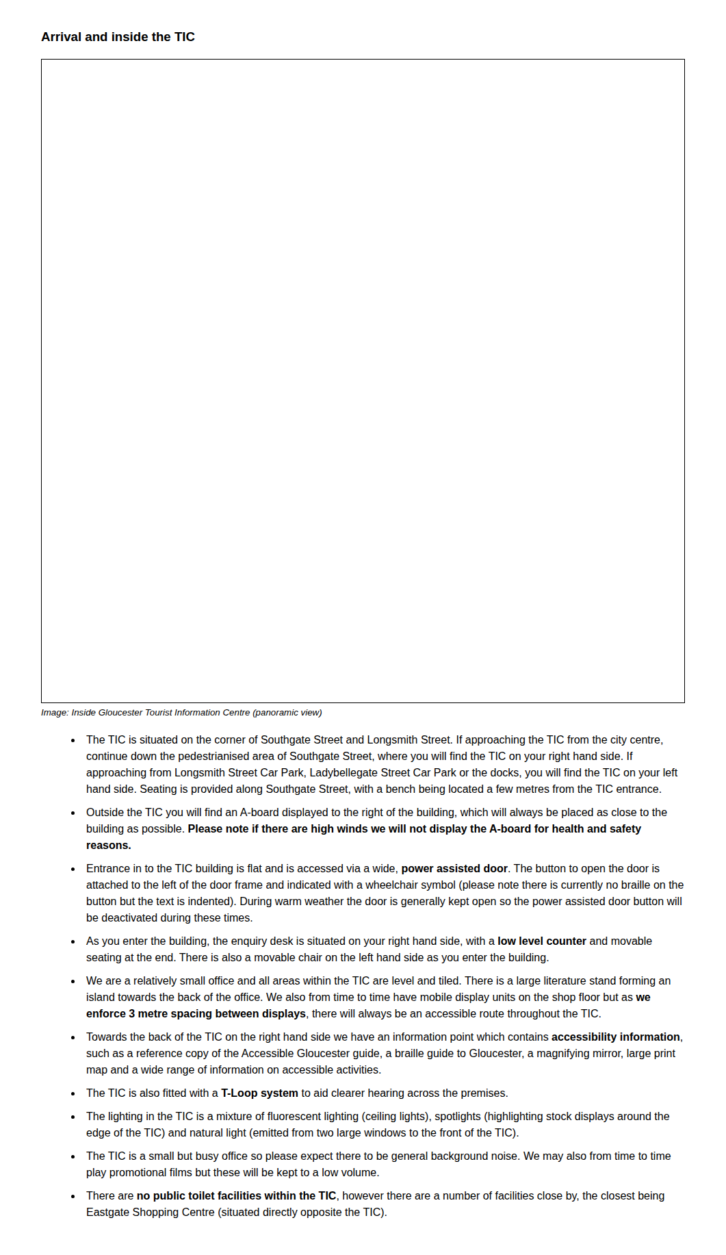Arrival and inside the TIC
Image: Inside Gloucester Tourist Information Centre (panoramic view)
The TIC is situated on the corner of Southgate Street and Longsmith Street. If approaching the TIC from the city centre, continue down the pedestrianised area of Southgate Street, where you will find the TIC on your right hand side. If approaching from Longsmith Street Car Park, Ladybellegate Street Car Park or the docks, you will find the TIC on your left hand side. Seating is provided along Southgate Street, with a bench being located a few metres from the TIC entrance.
Outside the TIC you will find an A-board displayed to the right of the building, which will always be placed as close to the building as possible. Please note if there are high winds we will not display the A-board for health and safety reasons.
Entrance in to the TIC building is flat and is accessed via a wide, power assisted door. The button to open the door is attached to the left of the door frame and indicated with a wheelchair symbol (please note there is currently no braille on the button but the text is indented). During warm weather the door is generally kept open so the power assisted door button will be deactivated during these times.
As you enter the building, the enquiry desk is situated on your right hand side, with a low level counter and movable seating at the end. There is also a movable chair on the left hand side as you enter the building.
We are a relatively small office and all areas within the TIC are level and tiled. There is a large literature stand forming an island towards the back of the office. We also from time to time have mobile display units on the shop floor but as we enforce 3 metre spacing between displays, there will always be an accessible route throughout the TIC.
Towards the back of the TIC on the right hand side we have an information point which contains accessibility information, such as a reference copy of the Accessible Gloucester guide, a braille guide to Gloucester, a magnifying mirror, large print map and a wide range of information on accessible activities.
The TIC is also fitted with a T-Loop system to aid clearer hearing across the premises.
The lighting in the TIC is a mixture of fluorescent lighting (ceiling lights), spotlights (highlighting stock displays around the edge of the TIC) and natural light (emitted from two large windows to the front of the TIC).
The TIC is a small but busy office so please expect there to be general background noise. We may also from time to time play promotional films but these will be kept to a low volume.
There are no public toilet facilities within the TIC, however there are a number of facilities close by, the closest being Eastgate Shopping Centre (situated directly opposite the TIC).